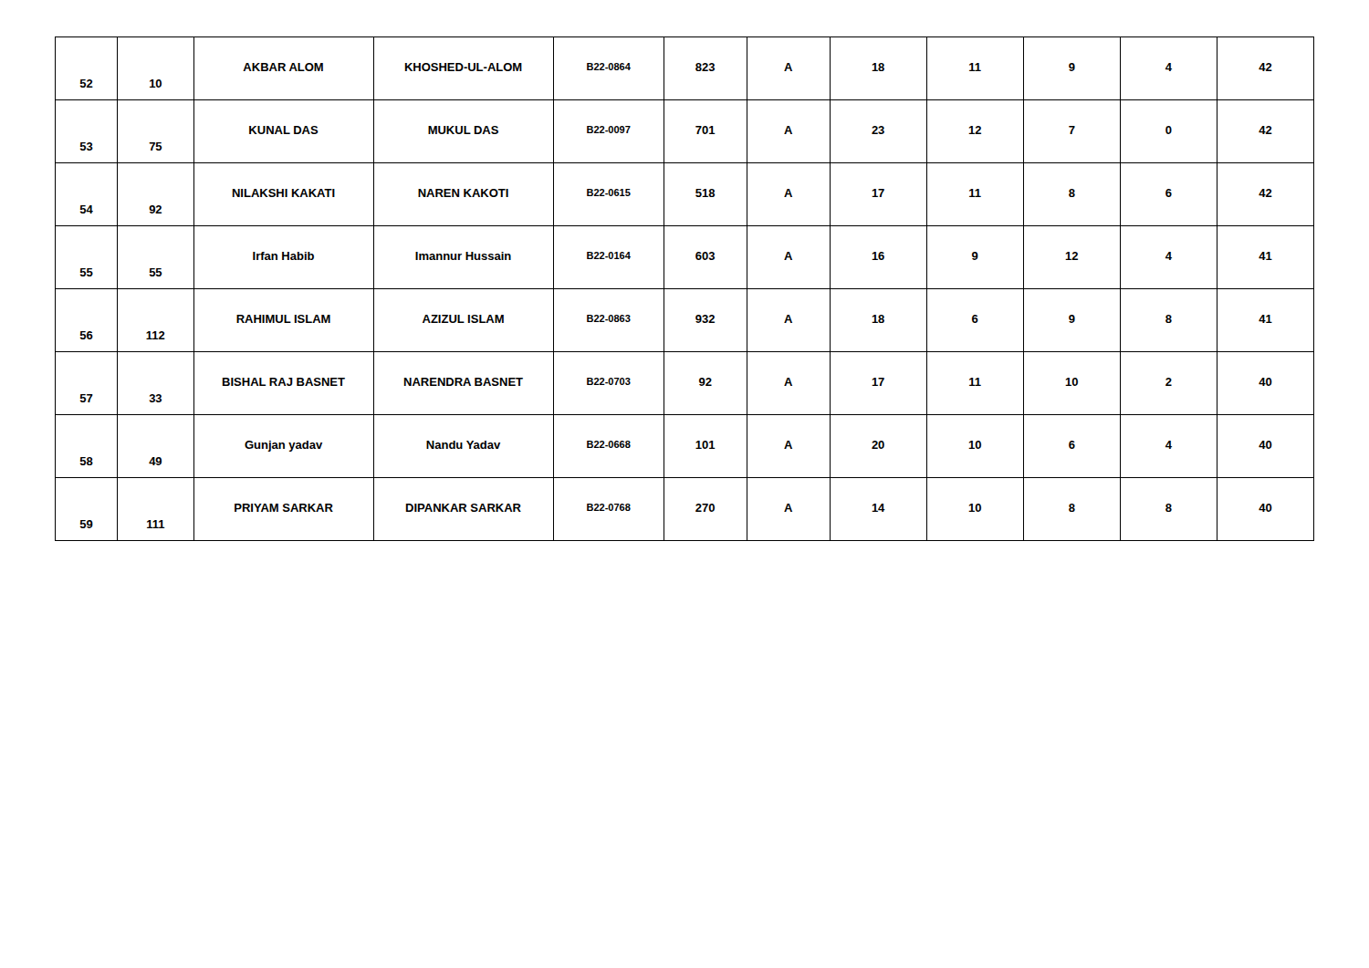| 52 | 10 | AKBAR ALOM | KHOSHED-UL-ALOM | B22-0864 | 823 | A | 18 | 11 | 9 | 4 | 42 |
| 53 | 75 | KUNAL DAS | MUKUL DAS | B22-0097 | 701 | A | 23 | 12 | 7 | 0 | 42 |
| 54 | 92 | NILAKSHI KAKATI | NAREN KAKOTI | B22-0615 | 518 | A | 17 | 11 | 8 | 6 | 42 |
| 55 | 55 | Irfan Habib | Imannur Hussain | B22-0164 | 603 | A | 16 | 9 | 12 | 4 | 41 |
| 56 | 112 | RAHIMUL ISLAM | AZIZUL ISLAM | B22-0863 | 932 | A | 18 | 6 | 9 | 8 | 41 |
| 57 | 33 | BISHAL RAJ BASNET | NARENDRA BASNET | B22-0703 | 92 | A | 17 | 11 | 10 | 2 | 40 |
| 58 | 49 | Gunjan yadav | Nandu Yadav | B22-0668 | 101 | A | 20 | 10 | 6 | 4 | 40 |
| 59 | 111 | PRIYAM SARKAR | DIPANKAR SARKAR | B22-0768 | 270 | A | 14 | 10 | 8 | 8 | 40 |